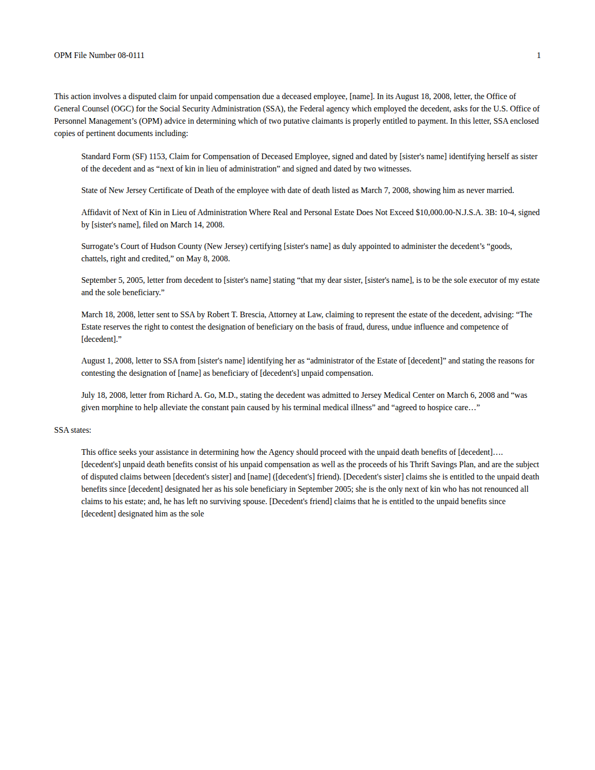OPM File Number 08-0111 1
This action involves a disputed claim for unpaid compensation due a deceased employee, [name]. In its August 18, 2008, letter, the Office of General Counsel (OGC) for the Social Security Administration (SSA), the Federal agency which employed the decedent, asks for the U.S. Office of Personnel Management’s (OPM) advice in determining which of two putative claimants is properly entitled to payment. In this letter, SSA enclosed copies of pertinent documents including:
Standard Form (SF) 1153, Claim for Compensation of Deceased Employee, signed and dated by [sister's name] identifying herself as sister of the decedent and as “next of kin in lieu of administration” and signed and dated by two witnesses.
State of New Jersey Certificate of Death of the employee with date of death listed as March 7, 2008, showing him as never married.
Affidavit of Next of Kin in Lieu of Administration Where Real and Personal Estate Does Not Exceed $10,000.00-N.J.S.A. 3B: 10-4, signed by [sister's name], filed on March 14, 2008.
Surrogate’s Court of Hudson County (New Jersey) certifying [sister's name] as duly appointed to administer the decedent’s “goods, chattels, right and credited,” on May 8, 2008.
September 5, 2005, letter from decedent to [sister's name] stating “that my dear sister, [sister's name], is to be the sole executor of my estate and the sole beneficiary.”
March 18, 2008, letter sent to SSA by Robert T. Brescia, Attorney at Law, claiming to represent the estate of the decedent, advising: “The Estate reserves the right to contest the designation of beneficiary on the basis of fraud, duress, undue influence and competence of [decedent].”
August 1, 2008, letter to SSA from [sister's name] identifying her as “administrator of the Estate of [decedent]” and stating the reasons for contesting the designation of [name] as beneficiary of [decedent's] unpaid compensation.
July 18, 2008, letter from Richard A. Go, M.D., stating the decedent was admitted to Jersey Medical Center on March 6, 2008 and “was given morphine to help alleviate the constant pain caused by his terminal medical illness” and “agreed to hospice care…”
SSA states:
This office seeks your assistance in determining how the Agency should proceed with the unpaid death benefits of [decedent]….[decedent's] unpaid death benefits consist of his unpaid compensation as well as the proceeds of his Thrift Savings Plan, and are the subject of disputed claims between [decedent's sister] and [name] ([decedent's] friend). [Decedent's sister] claims she is entitled to the unpaid death benefits since [decedent] designated her as his sole beneficiary in September 2005; she is the only next of kin who has not renounced all claims to his estate; and, he has left no surviving spouse. [Decedent's friend] claims that he is entitled to the unpaid benefits since [decedent] designated him as the sole